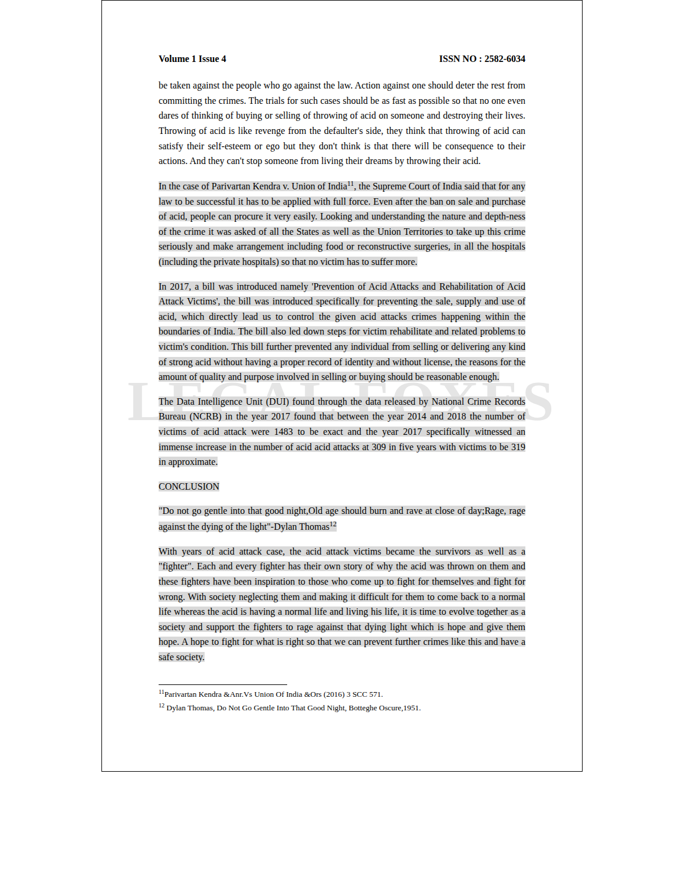LEGAL FOXES
Volume 1 Issue 4 ISSN NO : 2582-6034
be taken against the people who go against the law. Action against one should deter the rest from committing the crimes. The trials for such cases should be as fast as possible so that no one even dares of thinking of buying or selling of throwing of acid on someone and destroying their lives. Throwing of acid is like revenge from the defaulter's side, they think that throwing of acid can satisfy their self-esteem or ego but they don't think is that there will be consequence to their actions. And they can't stop someone from living their dreams by throwing their acid.
In the case of Parivartan Kendra v. Union of India11, the Supreme Court of India said that for any law to be successful it has to be applied with full force. Even after the ban on sale and purchase of acid, people can procure it very easily. Looking and understanding the nature and depth-ness of the crime it was asked of all the States as well as the Union Territories to take up this crime seriously and make arrangement including food or reconstructive surgeries, in all the hospitals (including the private hospitals) so that no victim has to suffer more.
In 2017, a bill was introduced namely 'Prevention of Acid Attacks and Rehabilitation of Acid Attack Victims', the bill was introduced specifically for preventing the sale, supply and use of acid, which directly lead us to control the given acid attacks crimes happening within the boundaries of India. The bill also led down steps for victim rehabilitate and related problems to victim's condition. This bill further prevented any individual from selling or delivering any kind of strong acid without having a proper record of identity and without license, the reasons for the amount of quality and purpose involved in selling or buying should be reasonable enough.
The Data Intelligence Unit (DUI) found through the data released by National Crime Records Bureau (NCRB) in the year 2017 found that between the year 2014 and 2018 the number of victims of acid attack were 1483 to be exact and the year 2017 specifically witnessed an immense increase in the number of acid acid attacks at 309 in five years with victims to be 319 in approximate.
CONCLUSION
"Do not go gentle into that good night,Old age should burn and rave at close of day;Rage, rage against the dying of the light"-Dylan Thomas12
With years of acid attack case, the acid attack victims became the survivors as well as a "fighter". Each and every fighter has their own story of why the acid was thrown on them and these fighters have been inspiration to those who come up to fight for themselves and fight for wrong. With society neglecting them and making it difficult for them to come back to a normal life whereas the acid is having a normal life and living his life, it is time to evolve together as a society and support the fighters to rage against that dying light which is hope and give them hope. A hope to fight for what is right so that we can prevent further crimes like this and have a safe society.
11Parivartan Kendra &Anr.Vs Union Of India &Ors (2016) 3 SCC 571.
12 Dylan Thomas, Do Not Go Gentle Into That Good Night, Botteghe Oscure,1951.